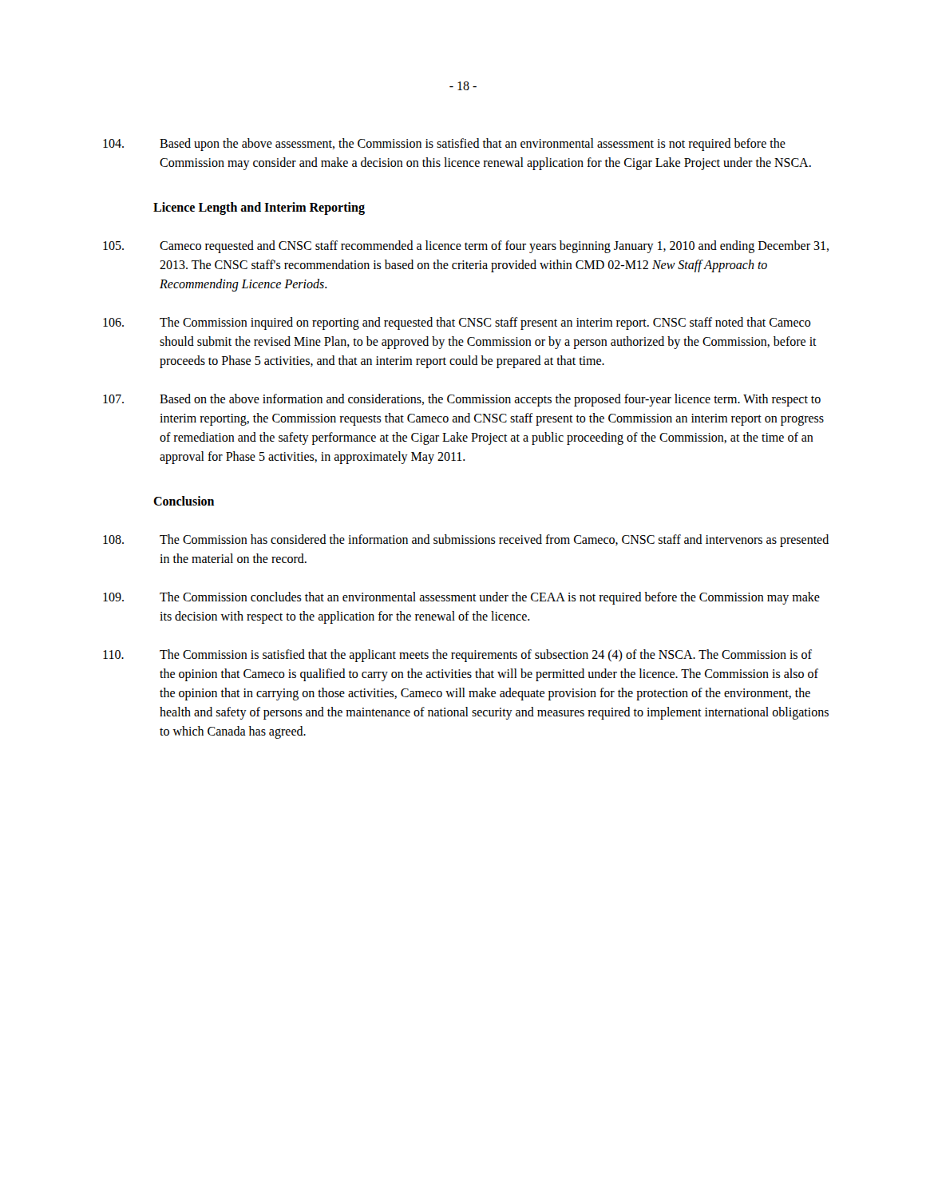- 18 -
104.
Based upon the above assessment, the Commission is satisfied that an environmental assessment is not required before the Commission may consider and make a decision on this licence renewal application for the Cigar Lake Project under the NSCA.
Licence Length and Interim Reporting
105.
Cameco requested and CNSC staff recommended a licence term of four years beginning January 1, 2010 and ending December 31, 2013. The CNSC staff's recommendation is based on the criteria provided within CMD 02-M12 New Staff Approach to Recommending Licence Periods.
106.
The Commission inquired on reporting and requested that CNSC staff present an interim report. CNSC staff noted that Cameco should submit the revised Mine Plan, to be approved by the Commission or by a person authorized by the Commission, before it proceeds to Phase 5 activities, and that an interim report could be prepared at that time.
107.
Based on the above information and considerations, the Commission accepts the proposed four-year licence term. With respect to interim reporting, the Commission requests that Cameco and CNSC staff present to the Commission an interim report on progress of remediation and the safety performance at the Cigar Lake Project at a public proceeding of the Commission, at the time of an approval for Phase 5 activities, in approximately May 2011.
Conclusion
108.
The Commission has considered the information and submissions received from Cameco, CNSC staff and intervenors as presented in the material on the record.
109.
The Commission concludes that an environmental assessment under the CEAA is not required before the Commission may make its decision with respect to the application for the renewal of the licence.
110.
The Commission is satisfied that the applicant meets the requirements of subsection 24 (4) of the NSCA. The Commission is of the opinion that Cameco is qualified to carry on the activities that will be permitted under the licence. The Commission is also of the opinion that in carrying on those activities, Cameco will make adequate provision for the protection of the environment, the health and safety of persons and the maintenance of national security and measures required to implement international obligations to which Canada has agreed.